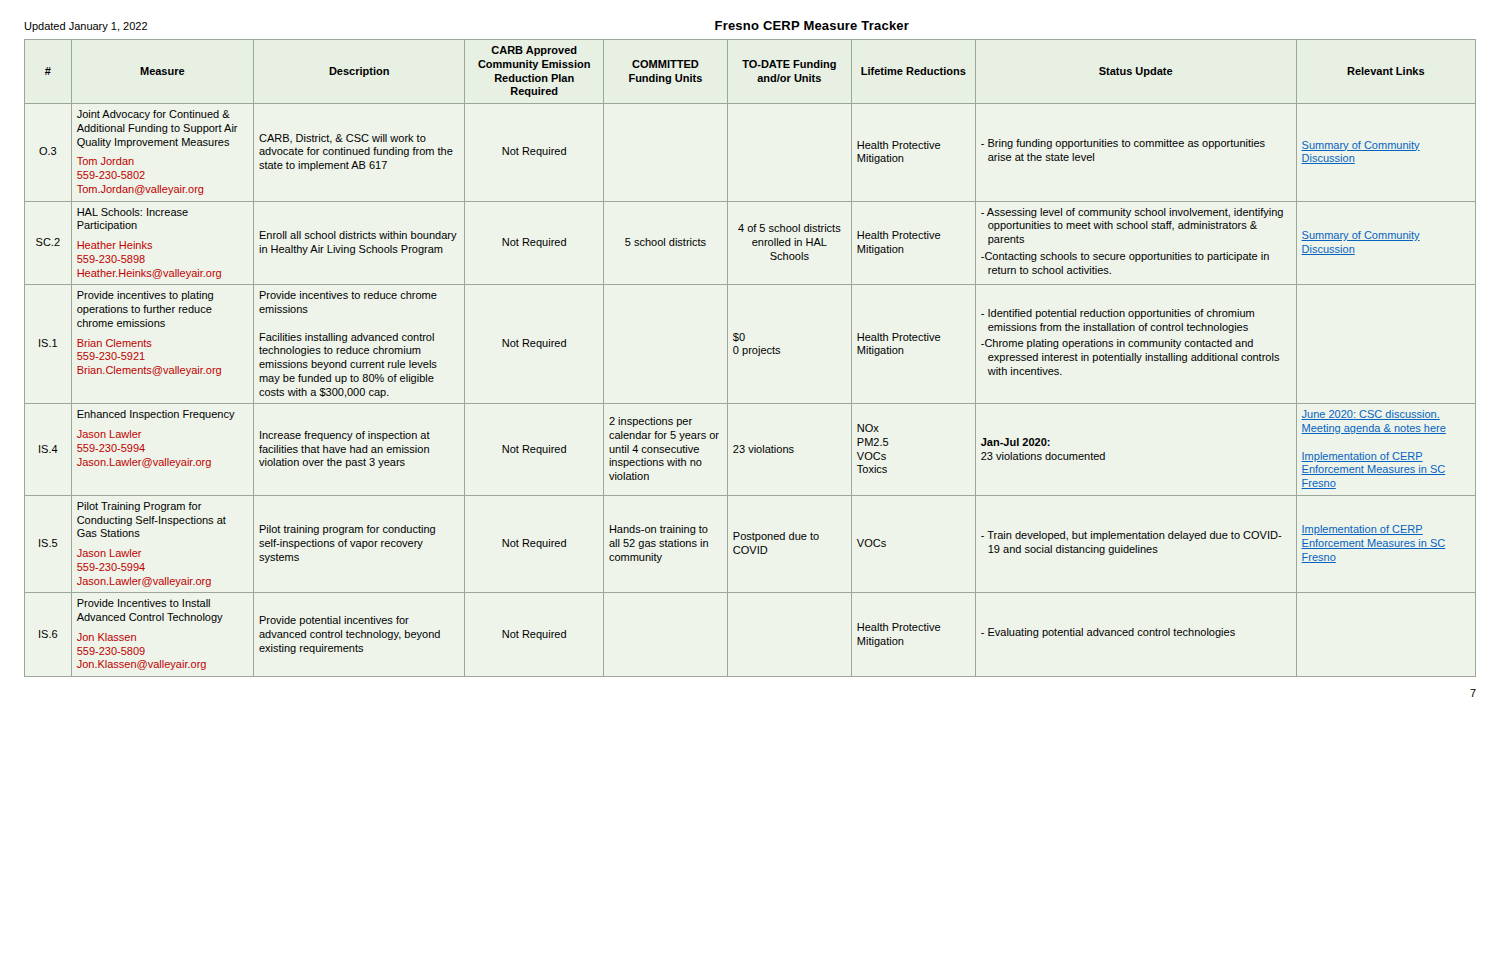Updated January 1, 2022
Fresno CERP Measure Tracker
| # | Measure | Description | CARB Approved Community Emission Reduction Plan Required | COMMITTED Funding Units | TO-DATE Funding and/or Units | Lifetime Reductions | Status Update | Relevant Links |
| --- | --- | --- | --- | --- | --- | --- | --- | --- |
| O.3 | Joint Advocacy for Continued & Additional Funding to Support Air Quality Improvement Measures Tom Jordan 559-230-5802 Tom.Jordan@valleyair.org | CARB, District, & CSC will work to advocate for continued funding from the state to implement AB 617 | Not Required | | | Health Protective Mitigation | - Bring funding opportunities to committee as opportunities arise at the state level | Summary of Community Discussion |
| SC.2 | HAL Schools: Increase Participation Heather Heinks 559-230-5898 Heather.Heinks@valleyair.org | Enroll all school districts within boundary in Healthy Air Living Schools Program | Not Required | 5 school districts | 4 of 5 school districts enrolled in HAL Schools | Health Protective Mitigation | - Assessing level of community school involvement, identifying opportunities to meet with school staff, administrators & parents -Contacting schools to secure opportunities to participate in return to school activities. | Summary of Community Discussion |
| IS.1 | Provide incentives to plating operations to further reduce chrome emissions Brian Clements 559-230-5921 Brian.Clements@valleyair.org | Provide incentives to reduce chrome emissions Facilities installing advanced control technologies to reduce chromium emissions beyond current rule levels may be funded up to 80% of eligible costs with a $300,000 cap. | Not Required | | $0 0 projects | Health Protective Mitigation | - Identified potential reduction opportunities of chromium emissions from the installation of control technologies -Chrome plating operations in community contacted and expressed interest in potentially installing additional controls with incentives. | |
| IS.4 | Enhanced Inspection Frequency Jason Lawler 559-230-5994 Jason.Lawler@valleyair.org | Increase frequency of inspection at facilities that have had an emission violation over the past 3 years | Not Required | 2 inspections per calendar for 5 years or until 4 consecutive inspections with no violation | 23 violations | NOx PM2.5 VOCs Toxics | Jan-Jul 2020: 23 violations documented | June 2020: CSC discussion. Meeting agenda & notes here Implementation of CERP Enforcement Measures in SC Fresno |
| IS.5 | Pilot Training Program for Conducting Self-Inspections at Gas Stations Jason Lawler 559-230-5994 Jason.Lawler@valleyair.org | Pilot training program for conducting self-inspections of vapor recovery systems | Not Required | Hands-on training to all 52 gas stations in community | Postponed due to COVID | VOCs | - Train developed, but implementation delayed due to COVID-19 and social distancing guidelines | Implementation of CERP Enforcement Measures in SC Fresno |
| IS.6 | Provide Incentives to Install Advanced Control Technology Jon Klassen 559-230-5809 Jon.Klassen@valleyair.org | Provide potential incentives for advanced control technology, beyond existing requirements | Not Required | | | Health Protective Mitigation | - Evaluating potential advanced control technologies | |
7